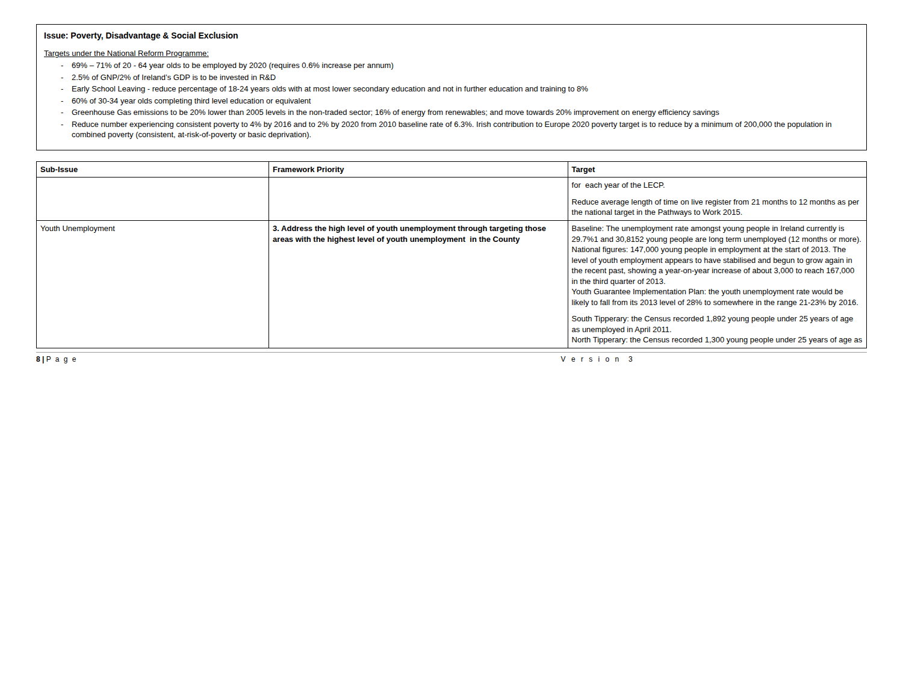Issue: Poverty, Disadvantage & Social Exclusion
Targets under the National Reform Programme:
69% – 71% of 20 - 64 year olds to be employed by 2020 (requires 0.6% increase per annum)
2.5% of GNP/2% of Ireland’s GDP is to be invested in R&D
Early School Leaving - reduce percentage of 18-24 years olds with at most lower secondary education and not in further education and training to 8%
60% of 30-34 year olds completing third level education or equivalent
Greenhouse Gas emissions to be 20% lower than 2005 levels in the non-traded sector; 16% of energy from renewables; and move towards 20% improvement on energy efficiency savings
Reduce number experiencing consistent poverty to 4% by 2016 and to 2% by 2020 from 2010 baseline rate of 6.3%. Irish contribution to Europe 2020 poverty target is to reduce by a minimum of 200,000 the population in combined poverty (consistent, at-risk-of-poverty or basic deprivation).
| Sub-Issue | Framework Priority | Target |
| --- | --- | --- |
| | | for each year of the LECP. Reduce average length of time on live register from 21 months to 12 months as per the national target in the Pathways to Work 2015. |
| Youth Unemployment | 3. Address the high level of youth unemployment through targeting those areas with the highest level of youth unemployment in the County | Baseline: The unemployment rate amongst young people in Ireland currently is 29.7%1 and 30,8152 young people are long term unemployed (12 months or more). National figures: 147,000 young people in employment at the start of 2013. The level of youth employment appears to have stabilised and begun to grow again in the recent past, showing a year-on-year increase of about 3,000 to reach 167,000 in the third quarter of 2013. Youth Guarantee Implementation Plan: the youth unemployment rate would be likely to fall from its 2013 level of 28% to somewhere in the range 21-23% by 2016. South Tipperary: the Census recorded 1,892 young people under 25 years of age as unemployed in April 2011. North Tipperary: the Census recorded 1,300 young people under 25 years of age as |
8 | P a g e
V e r s i o n 3